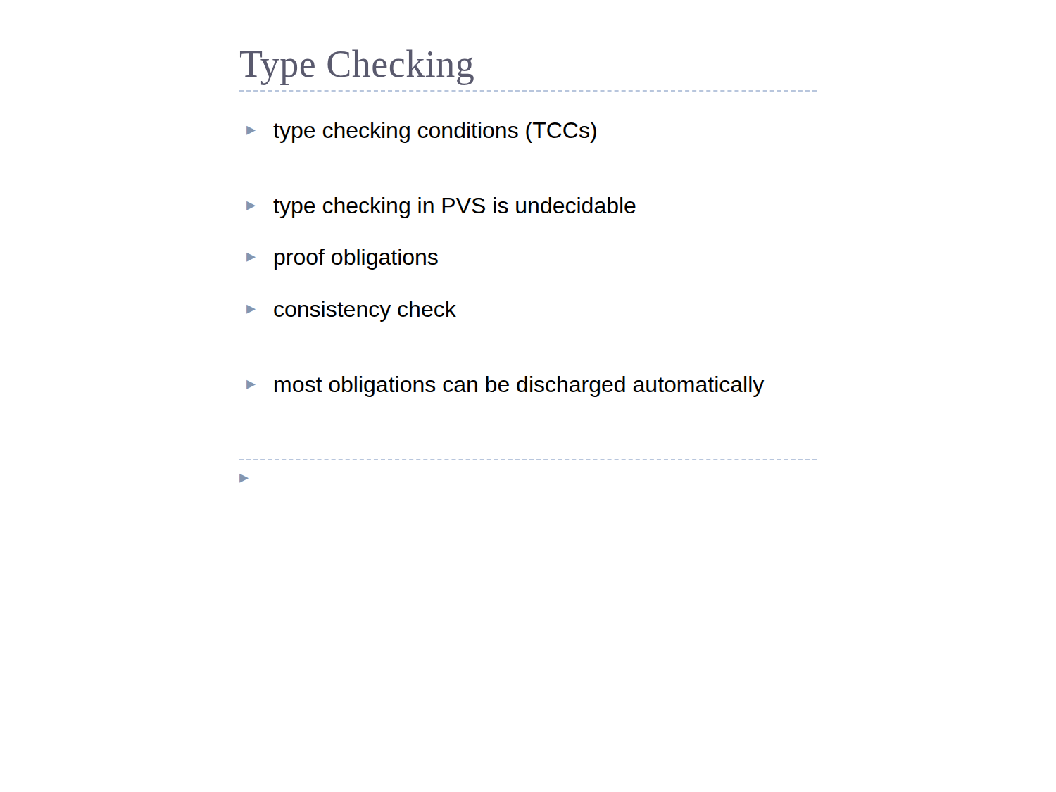Type Checking
type checking conditions (TCCs)
type checking in PVS is undecidable
proof obligations
consistency check
most obligations can be discharged automatically
▸